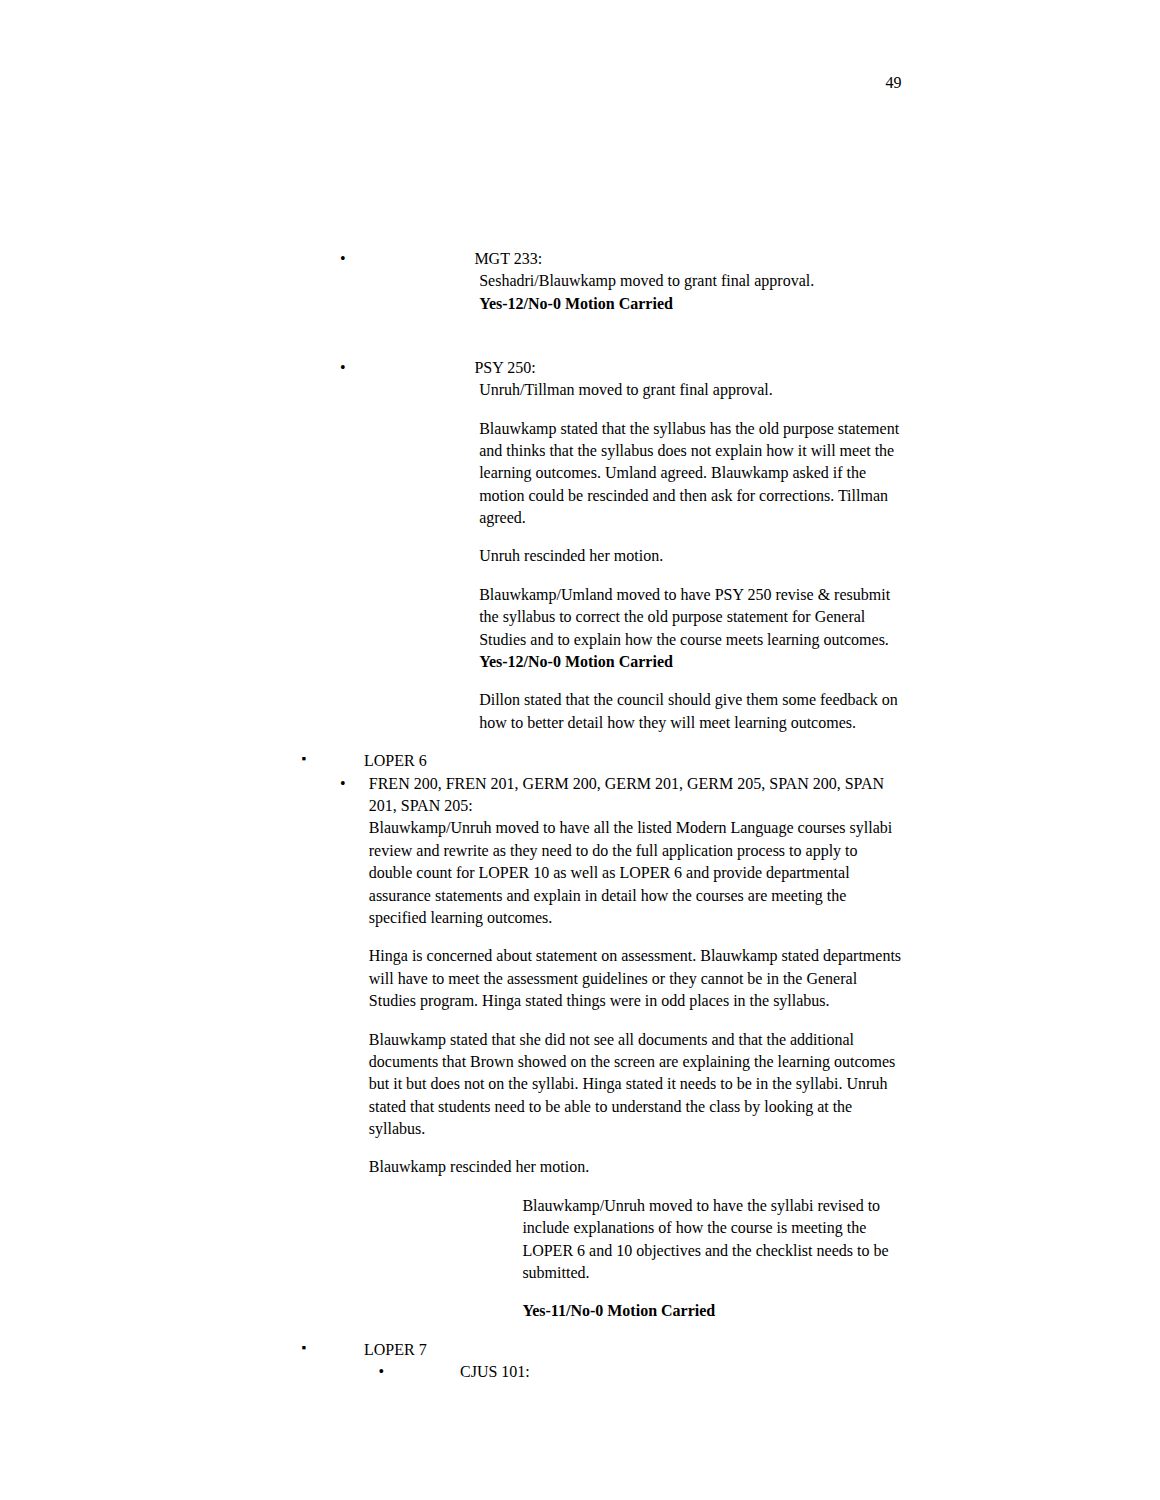49
MGT 233:
Seshadri/Blauwkamp moved to grant final approval.
Yes-12/No-0 Motion Carried
PSY 250:
Unruh/Tillman moved to grant final approval.
Blauwkamp stated that the syllabus has the old purpose statement and thinks that the syllabus does not explain how it will meet the learning outcomes. Umland agreed. Blauwkamp asked if the motion could be rescinded and then ask for corrections. Tillman agreed.
Unruh rescinded her motion.
Blauwkamp/Umland moved to have PSY 250 revise & resubmit the syllabus to correct the old purpose statement for General Studies and to explain how the course meets learning outcomes.
Yes-12/No-0 Motion Carried
Dillon stated that the council should give them some feedback on how to better detail how they will meet learning outcomes.
LOPER 6
FREN 200, FREN 201, GERM 200, GERM 201, GERM 205, SPAN 200, SPAN 201, SPAN 205:
Blauwkamp/Unruh moved to have all the listed Modern Language courses syllabi review and rewrite as they need to do the full application process to apply to double count for LOPER 10 as well as LOPER 6 and provide departmental assurance statements and explain in detail how the courses are meeting the specified learning outcomes.
Hinga is concerned about statement on assessment. Blauwkamp stated departments will have to meet the assessment guidelines or they cannot be in the General Studies program. Hinga stated things were in odd places in the syllabus.
Blauwkamp stated that she did not see all documents and that the additional documents that Brown showed on the screen are explaining the learning outcomes but it but does not on the syllabi. Hinga stated it needs to be in the syllabi. Unruh stated that students need to be able to understand the class by looking at the syllabus.
Blauwkamp rescinded her motion.
Blauwkamp/Unruh moved to have the syllabi revised to include explanations of how the course is meeting the LOPER 6 and 10 objectives and the checklist needs to be submitted.
Yes-11/No-0 Motion Carried
LOPER 7
CJUS 101: